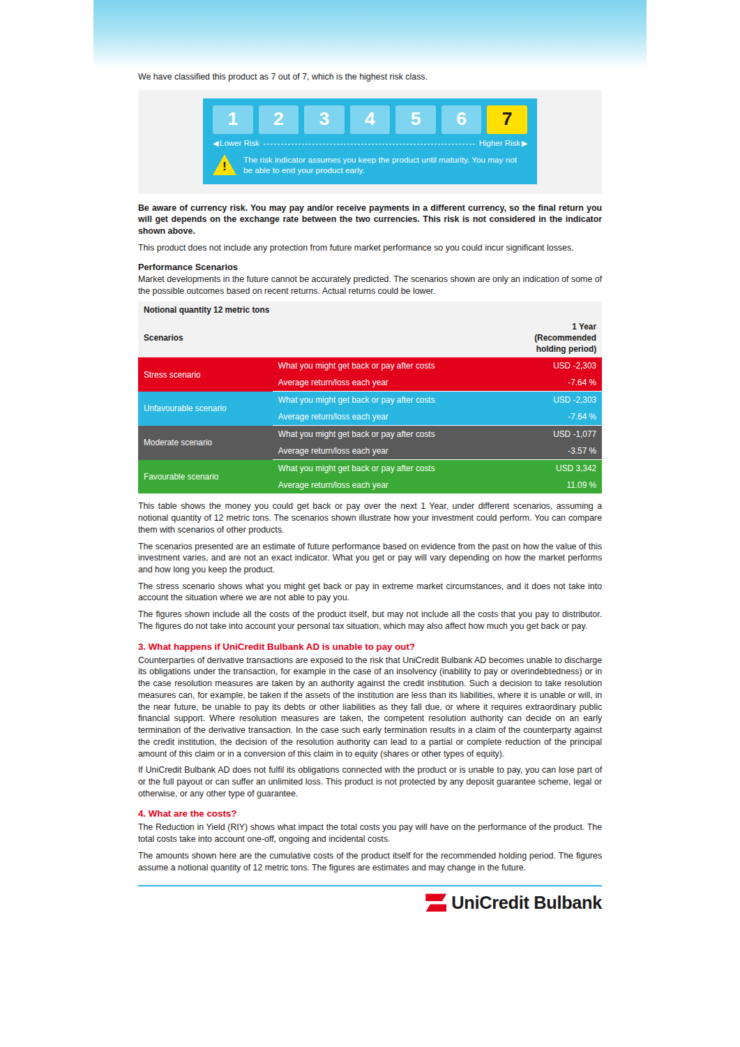We have classified this product as 7 out of 7, which is the highest risk class.
1
2
3
4
5
6
7
Lower Risk Higher Risk
!
The risk indicator assumes you keep the product until maturity. You may not be able to end your product early.
Be aware of currency risk. You may pay and/or receive payments in a different currency, so the final return you will get depends on the exchange rate between the two currencies. This risk is not considered in the indicator shown above.
This product does not include any protection from future market performance so you could incur significant losses.
Performance Scenarios
Market developments in the future cannot be accurately predicted. The scenarios shown are only an indication of some of the possible outcomes based on recent returns. Actual returns could be lower.
| Notional quantity 12 metric tons | |
| Scenarios | | 1 Year (Recommended holding period) |
| Stress scenario | What you might get back or pay after costs | USD -2,303 |
| Average return/loss each year | -7.64 % |
| Unfavourable scenario | What you might get back or pay after costs | USD -2,303 |
| Average return/loss each year | -7.64 % |
| Moderate scenario | What you might get back or pay after costs | USD -1,077 |
| Average return/loss each year | -3.57 % |
| Favourable scenario | What you might get back or pay after costs | USD 3,342 |
| Average return/loss each year | 11.09 % |
This table shows the money you could get back or pay over the next 1 Year, under different scenarios, assuming a notional quantity of 12 metric tons. The scenarios shown illustrate how your investment could perform. You can compare them with scenarios of other products.
The scenarios presented are an estimate of future performance based on evidence from the past on how the value of this investment varies, and are not an exact indicator. What you get or pay will vary depending on how the market performs and how long you keep the product.
The stress scenario shows what you might get back or pay in extreme market circumstances, and it does not take into account the situation where we are not able to pay you.
The figures shown include all the costs of the product itself, but may not include all the costs that you pay to distributor. The figures do not take into account your personal tax situation, which may also affect how much you get back or pay.
3. What happens if UniCredit Bulbank AD is unable to pay out?
Counterparties of derivative transactions are exposed to the risk that UniCredit Bulbank AD becomes unable to discharge its obligations under the transaction, for example in the case of an insolvency (inability to pay or overindebtedness) or in the case resolution measures are taken by an authority against the credit institution. Such a decision to take resolution measures can, for example, be taken if the assets of the institution are less than its liabilities, where it is unable or will, in the near future, be unable to pay its debts or other liabilities as they fall due, or where it requires extraordinary public financial support. Where resolution measures are taken, the competent resolution authority can decide on an early termination of the derivative transaction. In the case such early termination results in a claim of the counterparty against the credit institution, the decision of the resolution authority can lead to a partial or complete reduction of the principal amount of this claim or in a conversion of this claim in to equity (shares or other types of equity).
If UniCredit Bulbank AD does not fulfil its obligations connected with the product or is unable to pay, you can lose part of or the full payout or can suffer an unlimited loss. This product is not protected by any deposit guarantee scheme, legal or otherwise, or any other type of guarantee.
4. What are the costs?
The Reduction in Yield (RIY) shows what impact the total costs you pay will have on the performance of the product. The total costs take into account one-off, ongoing and incidental costs.
The amounts shown here are the cumulative costs of the product itself for the recommended holding period. The figures assume a notional quantity of 12 metric tons. The figures are estimates and may change in the future.
UniCredit Bulbank